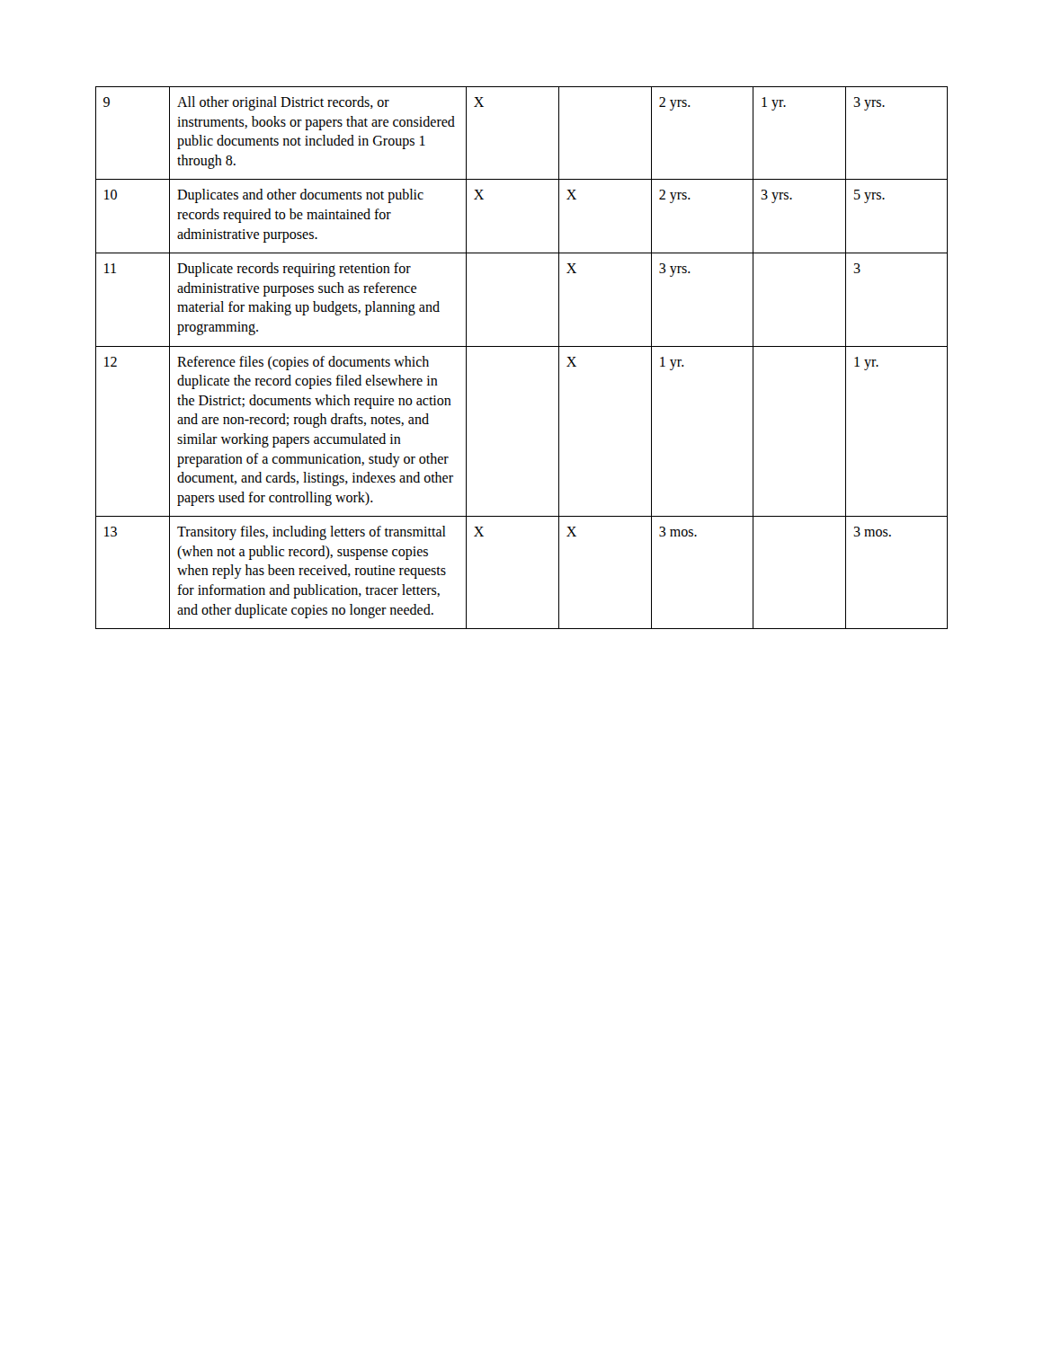| 9 | All other original District records, or instruments, books or papers that are considered public documents not included in Groups 1 through 8. | X | | 2 yrs. | 1 yr. | 3 yrs. |
| 10 | Duplicates and other documents not public records required to be maintained for administrative purposes. | X | X | 2 yrs. | 3 yrs. | 5 yrs. |
| 11 | Duplicate records requiring retention for administrative purposes such as reference material for making up budgets, planning and programming. | | X | 3 yrs. | | 3 |
| 12 | Reference files (copies of documents which duplicate the record copies filed elsewhere in the District; documents which require no action and are non-record; rough drafts, notes, and similar working papers accumulated in preparation of a communication, study or other document, and cards, listings, indexes and other papers used for controlling work). | | X | 1 yr. | | 1 yr. |
| 13 | Transitory files, including letters of transmittal (when not a public record), suspense copies when reply has been received, routine requests for information and publication, tracer letters, and other duplicate copies no longer needed. | X | X | 3 mos. | | 3 mos. |